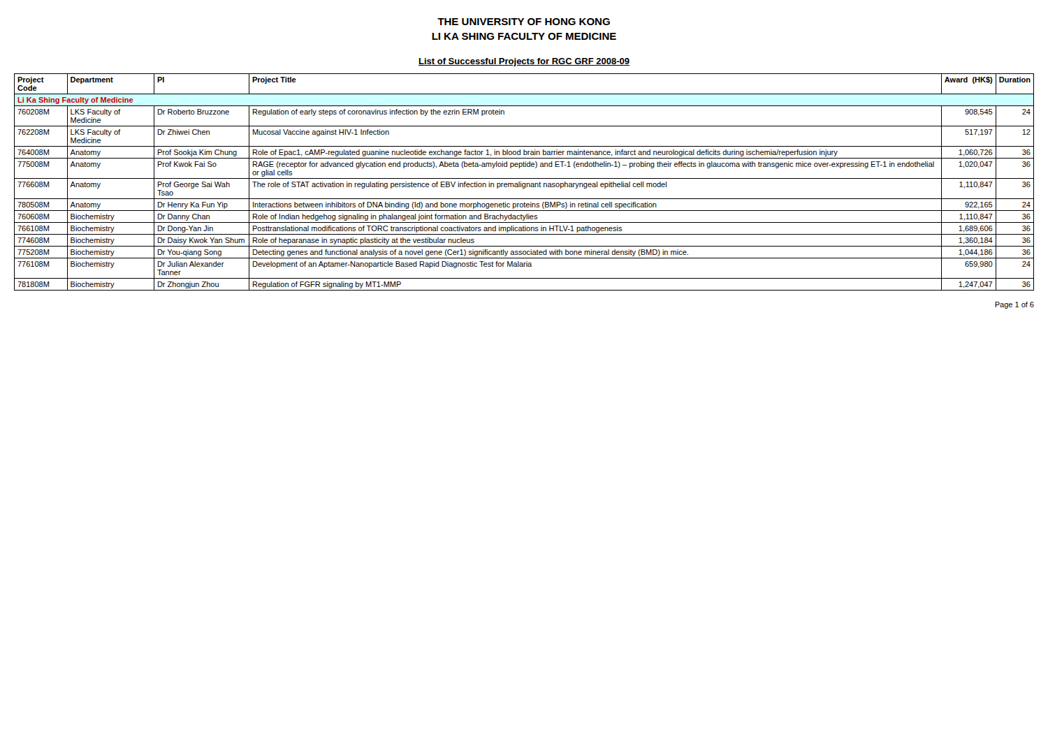THE UNIVERSITY OF HONG KONG
LI KA SHING FACULTY OF MEDICINE
List of Successful Projects for RGC GRF 2008-09
| Project Code | Department | PI | Project Title | Award (HK$) | Duration |
| --- | --- | --- | --- | --- | --- |
| Li Ka Shing Faculty of Medicine |
| 760208M | LKS Faculty of Medicine | Dr Roberto Bruzzone | Regulation of early steps of coronavirus infection by the ezrin ERM protein | 908,545 | 24 |
| 762208M | LKS Faculty of Medicine | Dr Zhiwei Chen | Mucosal Vaccine against HIV-1 Infection | 517,197 | 12 |
| 764008M | Anatomy | Prof Sookja Kim Chung | Role of Epac1, cAMP-regulated guanine nucleotide exchange factor 1, in blood brain barrier maintenance, infarct and neurological deficits during ischemia/reperfusion injury | 1,060,726 | 36 |
| 775008M | Anatomy | Prof Kwok Fai So | RAGE (receptor for advanced glycation end products), Abeta (beta-amyloid peptide) and ET-1 (endothelin-1) – probing their effects in glaucoma with transgenic mice over-expressing ET-1 in endothelial or glial cells | 1,020,047 | 36 |
| 776608M | Anatomy | Prof George Sai Wah Tsao | The role of STAT activation in regulating persistence of EBV infection in premalignant nasopharyngeal epithelial cell model | 1,110,847 | 36 |
| 780508M | Anatomy | Dr Henry Ka Fun Yip | Interactions between inhibitors of DNA binding (Id) and bone morphogenetic proteins (BMPs) in retinal cell specification | 922,165 | 24 |
| 760608M | Biochemistry | Dr Danny Chan | Role of Indian hedgehog signaling in phalangeal joint formation and Brachydactylies | 1,110,847 | 36 |
| 766108M | Biochemistry | Dr Dong-Yan Jin | Posttranslational modifications of TORC transcriptional coactivators and implications in HTLV-1 pathogenesis | 1,689,606 | 36 |
| 774608M | Biochemistry | Dr Daisy Kwok Yan Shum | Role of heparanase in synaptic plasticity at the vestibular nucleus | 1,360,184 | 36 |
| 775208M | Biochemistry | Dr You-qiang Song | Detecting genes and functional analysis of a novel gene (Cer1) significantly associated with bone mineral density (BMD) in mice. | 1,044,186 | 36 |
| 776108M | Biochemistry | Dr Julian Alexander Tanner | Development of an Aptamer-Nanoparticle Based Rapid Diagnostic Test for Malaria | 659,980 | 24 |
| 781808M | Biochemistry | Dr Zhongjun Zhou | Regulation of FGFR signaling by MT1-MMP | 1,247,047 | 36 |
Page 1 of 6